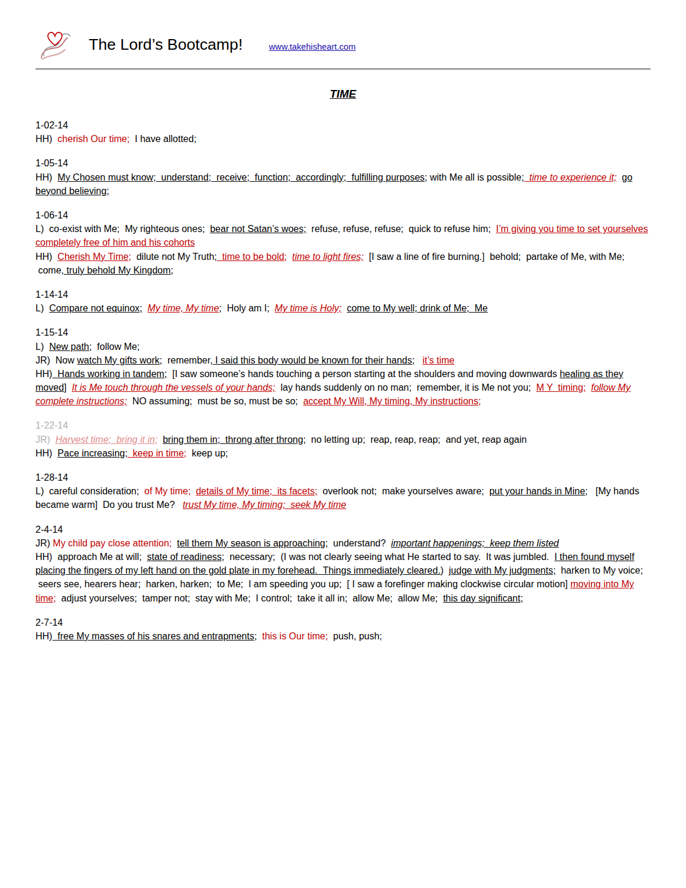The Lord’s Bootcamp! www.takehisheart.com
TIME
1-02-14
HH) cherish Our time; I have allotted;
1-05-14
HH) My Chosen must know; understand; receive; function; accordingly; fulfilling purposes; with Me all is possible; time to experience it; go beyond believing;
1-06-14
L) co-exist with Me; My righteous ones; bear not Satan’s woes; refuse, refuse, refuse; quick to refuse him; I’m giving you time to set yourselves completely free of him and his cohorts
HH) Cherish My Time; dilute not My Truth; time to be bold; time to light fires; [I saw a line of fire burning.] behold; partake of Me, with Me; come, truly behold My Kingdom;
1-14-14
L) Compare not equinox; My time, My time; Holy am I; My time is Holy; come to My well; drink of Me; Me
1-15-14
L) New path; follow Me;
JR) Now watch My gifts work; remember, I said this body would be known for their hands; it’s time
HH) Hands working in tandem; [I saw someone’s hands touching a person starting at the shoulders and moving downwards healing as they moved] It is Me touch through the vessels of your hands; lay hands suddenly on no man; remember, it is Me not you; M Y timing; follow My complete instructions; NO assuming; must be so, must be so; accept My Will, My timing, My instructions;
1-22-14
JR) Harvest time; bring it in; bring them in; throng after throng; no letting up; reap, reap, reap; and yet, reap again
HH) Pace increasing; keep in time; keep up;
1-28-14
L) careful consideration; of My time; details of My time; its facets; overlook not; make yourselves aware; put your hands in Mine; [My hands became warm] Do you trust Me? trust My time, My timing; seek My time
2-4-14
JR) My child pay close attention; tell them My season is approaching; understand? important happenings; keep them listed
HH) approach Me at will; state of readiness; necessary; (I was not clearly seeing what He started to say. It was jumbled. I then found myself placing the fingers of my left hand on the gold plate in my forehead. Things immediately cleared.) judge with My judgments; harken to My voice; seers see, hearers hear; harken, harken; to Me; I am speeding you up; [ I saw a forefinger making clockwise circular motion] moving into My time; adjust yourselves; tamper not; stay with Me; I control; take it all in; allow Me; allow Me; this day significant;
2-7-14
HH) free My masses of his snares and entrapments; this is Our time; push, push;